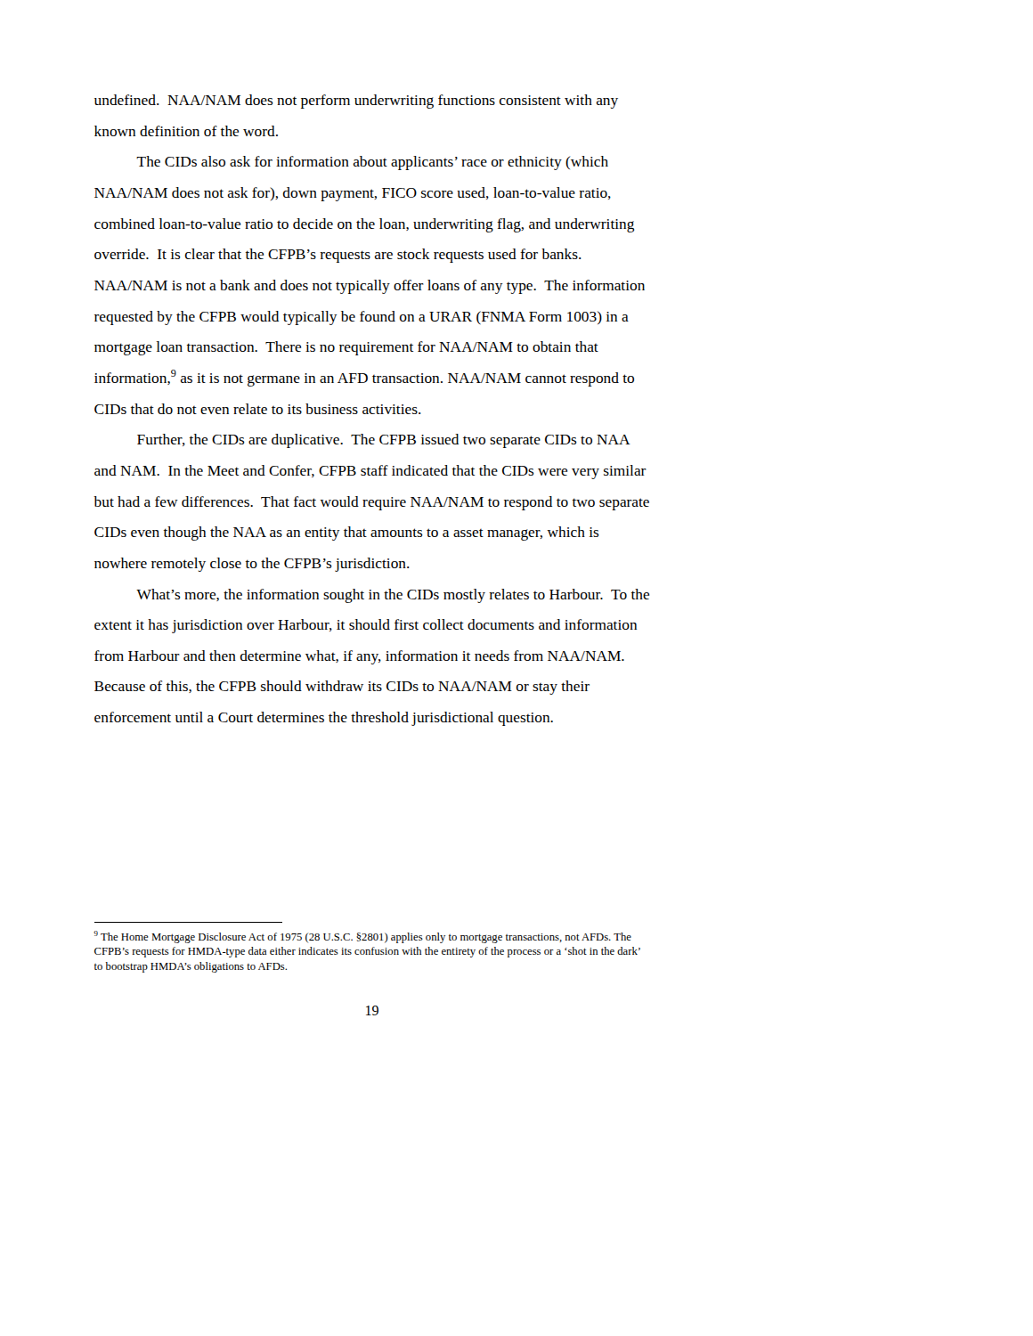undefined. NAA/NAM does not perform underwriting functions consistent with any known definition of the word.
The CIDs also ask for information about applicants’ race or ethnicity (which NAA/NAM does not ask for), down payment, FICO score used, loan-to-value ratio, combined loan-to-value ratio to decide on the loan, underwriting flag, and underwriting override. It is clear that the CFPB’s requests are stock requests used for banks. NAA/NAM is not a bank and does not typically offer loans of any type. The information requested by the CFPB would typically be found on a URAR (FNMA Form 1003) in a mortgage loan transaction. There is no requirement for NAA/NAM to obtain that information,9 as it is not germane in an AFD transaction. NAA/NAM cannot respond to CIDs that do not even relate to its business activities.
Further, the CIDs are duplicative. The CFPB issued two separate CIDs to NAA and NAM. In the Meet and Confer, CFPB staff indicated that the CIDs were very similar but had a few differences. That fact would require NAA/NAM to respond to two separate CIDs even though the NAA as an entity that amounts to a asset manager, which is nowhere remotely close to the CFPB’s jurisdiction.
What’s more, the information sought in the CIDs mostly relates to Harbour. To the extent it has jurisdiction over Harbour, it should first collect documents and information from Harbour and then determine what, if any, information it needs from NAA/NAM. Because of this, the CFPB should withdraw its CIDs to NAA/NAM or stay their enforcement until a Court determines the threshold jurisdictional question.
9 The Home Mortgage Disclosure Act of 1975 (28 U.S.C. §2801) applies only to mortgage transactions, not AFDs. The CFPB’s requests for HMDA-type data either indicates its confusion with the entirety of the process or a ‘shot in the dark’ to bootstrap HMDA’s obligations to AFDs.
19